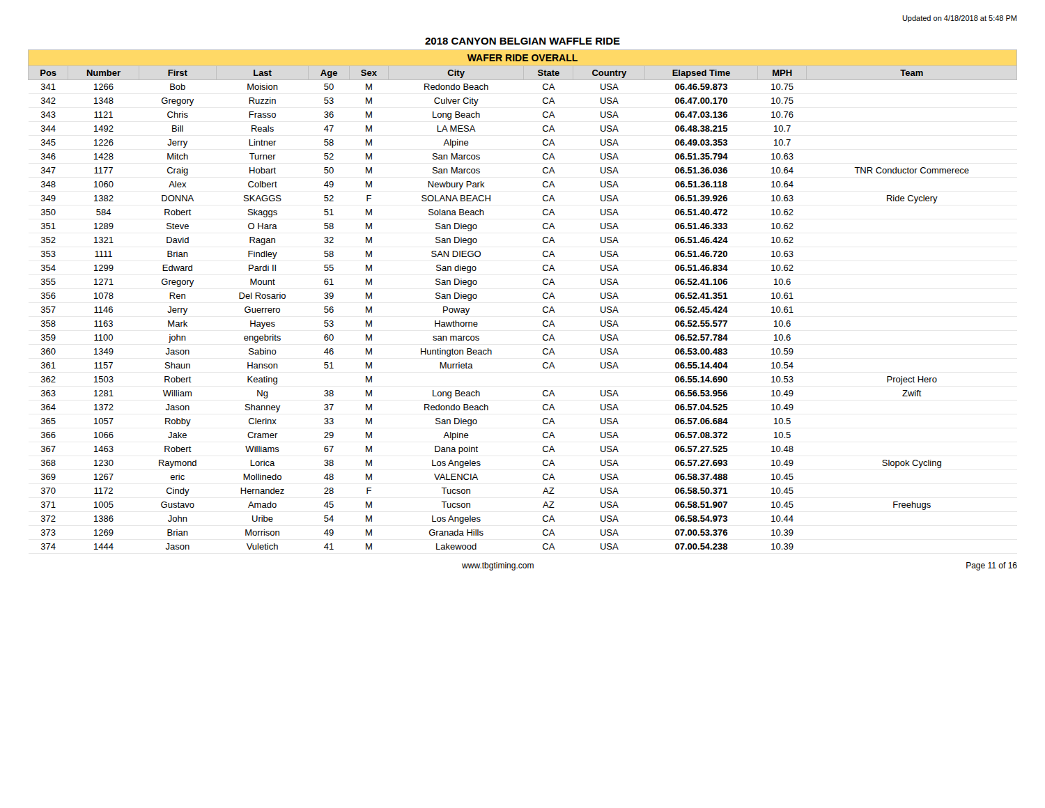Updated on 4/18/2018 at 5:48 PM
2018 CANYON BELGIAN WAFFLE RIDE
WAFER RIDE OVERALL
| Pos | Number | First | Last | Age | Sex | City | State | Country | Elapsed Time | MPH | Team |
| --- | --- | --- | --- | --- | --- | --- | --- | --- | --- | --- | --- |
| 341 | 1266 | Bob | Moision | 50 | M | Redondo Beach | CA | USA | 06.46.59.873 | 10.75 | |
| 342 | 1348 | Gregory | Ruzzin | 53 | M | Culver City | CA | USA | 06.47.00.170 | 10.75 | |
| 343 | 1121 | Chris | Frasso | 36 | M | Long Beach | CA | USA | 06.47.03.136 | 10.76 | |
| 344 | 1492 | Bill | Reals | 47 | M | LA MESA | CA | USA | 06.48.38.215 | 10.7 | |
| 345 | 1226 | Jerry | Lintner | 58 | M | Alpine | CA | USA | 06.49.03.353 | 10.7 | |
| 346 | 1428 | Mitch | Turner | 52 | M | San Marcos | CA | USA | 06.51.35.794 | 10.63 | |
| 347 | 1177 | Craig | Hobart | 50 | M | San Marcos | CA | USA | 06.51.36.036 | 10.64 | TNR Conductor Commerece |
| 348 | 1060 | Alex | Colbert | 49 | M | Newbury Park | CA | USA | 06.51.36.118 | 10.64 | |
| 349 | 1382 | DONNA | SKAGGS | 52 | F | SOLANA BEACH | CA | USA | 06.51.39.926 | 10.63 | Ride Cyclery |
| 350 | 584 | Robert | Skaggs | 51 | M | Solana Beach | CA | USA | 06.51.40.472 | 10.62 | |
| 351 | 1289 | Steve | O Hara | 58 | M | San Diego | CA | USA | 06.51.46.333 | 10.62 | |
| 352 | 1321 | David | Ragan | 32 | M | San Diego | CA | USA | 06.51.46.424 | 10.62 | |
| 353 | 1111 | Brian | Findley | 58 | M | SAN DIEGO | CA | USA | 06.51.46.720 | 10.63 | |
| 354 | 1299 | Edward | Pardi II | 55 | M | San diego | CA | USA | 06.51.46.834 | 10.62 | |
| 355 | 1271 | Gregory | Mount | 61 | M | San Diego | CA | USA | 06.52.41.106 | 10.6 | |
| 356 | 1078 | Ren | Del Rosario | 39 | M | San Diego | CA | USA | 06.52.41.351 | 10.61 | |
| 357 | 1146 | Jerry | Guerrero | 56 | M | Poway | CA | USA | 06.52.45.424 | 10.61 | |
| 358 | 1163 | Mark | Hayes | 53 | M | Hawthorne | CA | USA | 06.52.55.577 | 10.6 | |
| 359 | 1100 | john | engebrits | 60 | M | san marcos | CA | USA | 06.52.57.784 | 10.6 | |
| 360 | 1349 | Jason | Sabino | 46 | M | Huntington Beach | CA | USA | 06.53.00.483 | 10.59 | |
| 361 | 1157 | Shaun | Hanson | 51 | M | Murrieta | CA | USA | 06.55.14.404 | 10.54 | |
| 362 | 1503 | Robert | Keating | | M | | | | 06.55.14.690 | 10.53 | Project Hero |
| 363 | 1281 | William | Ng | 38 | M | Long Beach | CA | USA | 06.56.53.956 | 10.49 | Zwift |
| 364 | 1372 | Jason | Shanney | 37 | M | Redondo Beach | CA | USA | 06.57.04.525 | 10.49 | |
| 365 | 1057 | Robby | Clerinx | 33 | M | San Diego | CA | USA | 06.57.06.684 | 10.5 | |
| 366 | 1066 | Jake | Cramer | 29 | M | Alpine | CA | USA | 06.57.08.372 | 10.5 | |
| 367 | 1463 | Robert | Williams | 67 | M | Dana point | CA | USA | 06.57.27.525 | 10.48 | |
| 368 | 1230 | Raymond | Lorica | 38 | M | Los Angeles | CA | USA | 06.57.27.693 | 10.49 | Slopok Cycling |
| 369 | 1267 | eric | Mollinedo | 48 | M | VALENCIA | CA | USA | 06.58.37.488 | 10.45 | |
| 370 | 1172 | Cindy | Hernandez | 28 | F | Tucson | AZ | USA | 06.58.50.371 | 10.45 | |
| 371 | 1005 | Gustavo | Amado | 45 | M | Tucson | AZ | USA | 06.58.51.907 | 10.45 | Freehugs |
| 372 | 1386 | John | Uribe | 54 | M | Los Angeles | CA | USA | 06.58.54.973 | 10.44 | |
| 373 | 1269 | Brian | Morrison | 49 | M | Granada Hills | CA | USA | 07.00.53.376 | 10.39 | |
| 374 | 1444 | Jason | Vuletich | 41 | M | Lakewood | CA | USA | 07.00.54.238 | 10.39 | |
www.tbgtiming.com
Page 11 of 16